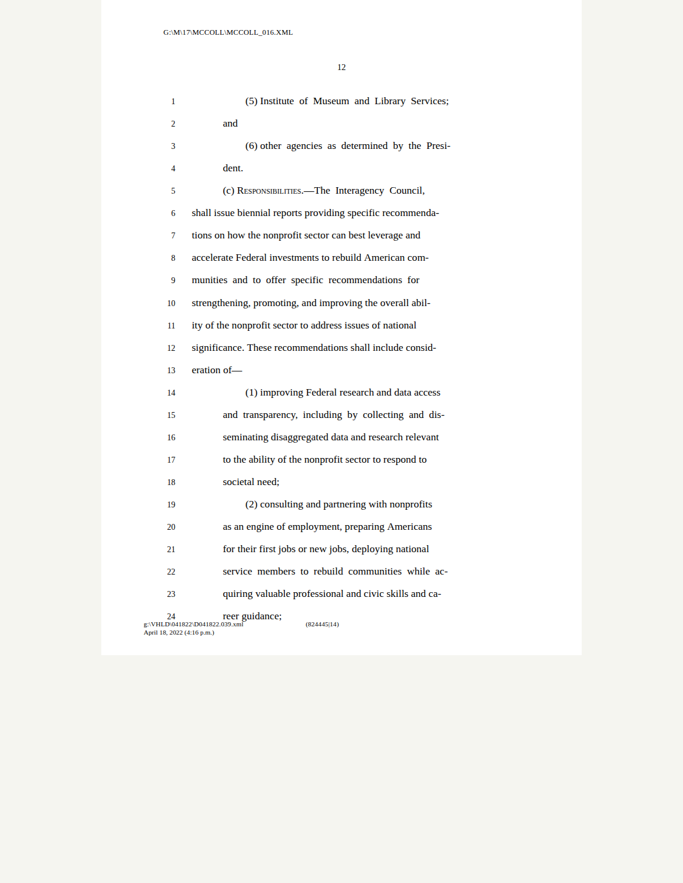G:\M\17\MCCOLL\MCCOLL_016.XML
12
| 1 | (5) Institute of Museum and Library Services; |
| 2 | and |
| 3 | (6) other agencies as determined by the Presi- |
| 4 | dent. |
| 5 | (c) Responsibilities. —The Interagency Council, |
| 6 | shall issue biennial reports providing specific recommenda- |
| 7 | tions on how the nonprofit sector can best leverage and |
| 8 | accelerate Federal investments to rebuild American com- |
| 9 | munities and to offer specific recommendations for |
| 10 | strengthening, promoting, and improving the overall abil- |
| 11 | ity of the nonprofit sector to address issues of national |
| 12 | significance. These recommendations shall include consid- |
| 13 | eration of— |
| 14 | (1) improving Federal research and data access |
| 15 | and transparency, including by collecting and dis- |
| 16 | seminating disaggregated data and research relevant |
| 17 | to the ability of the nonprofit sector to respond to |
| 18 | societal need; |
| 19 | (2) consulting and partnering with nonprofits |
| 20 | as an engine of employment, preparing Americans |
| 21 | for their first jobs or new jobs, deploying national |
| 22 | service members to rebuild communities while ac- |
| 23 | quiring valuable professional and civic skills and ca- |
| 24 | reer guidance; |
g:\VHLD\041822\D041822.039.xml(824445|14)
April 18, 2022 (4:16 p.m.)